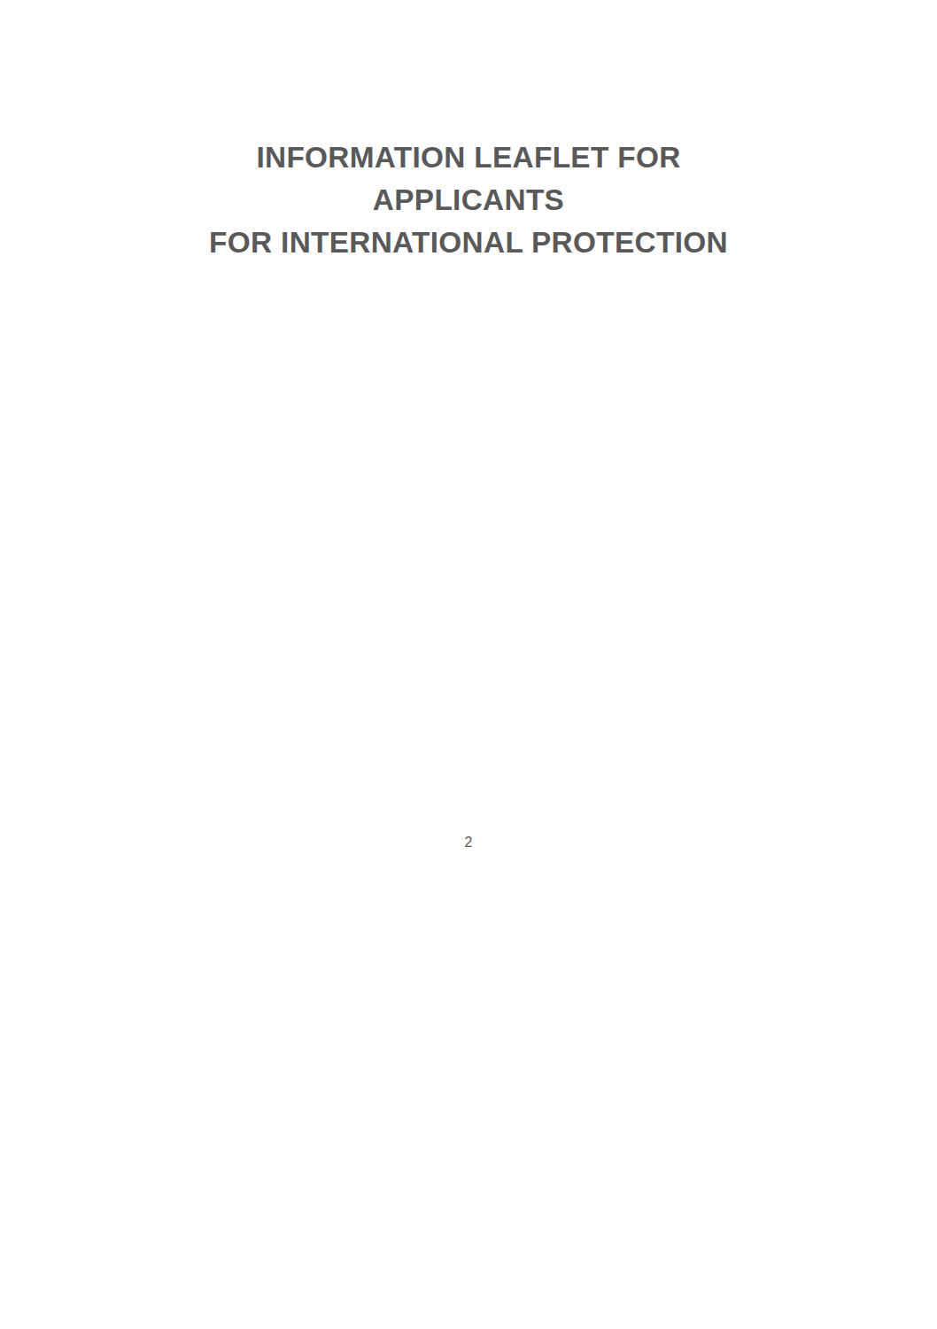INFORMATION LEAFLET FOR APPLICANTS
FOR INTERNATIONAL PROTECTION
2